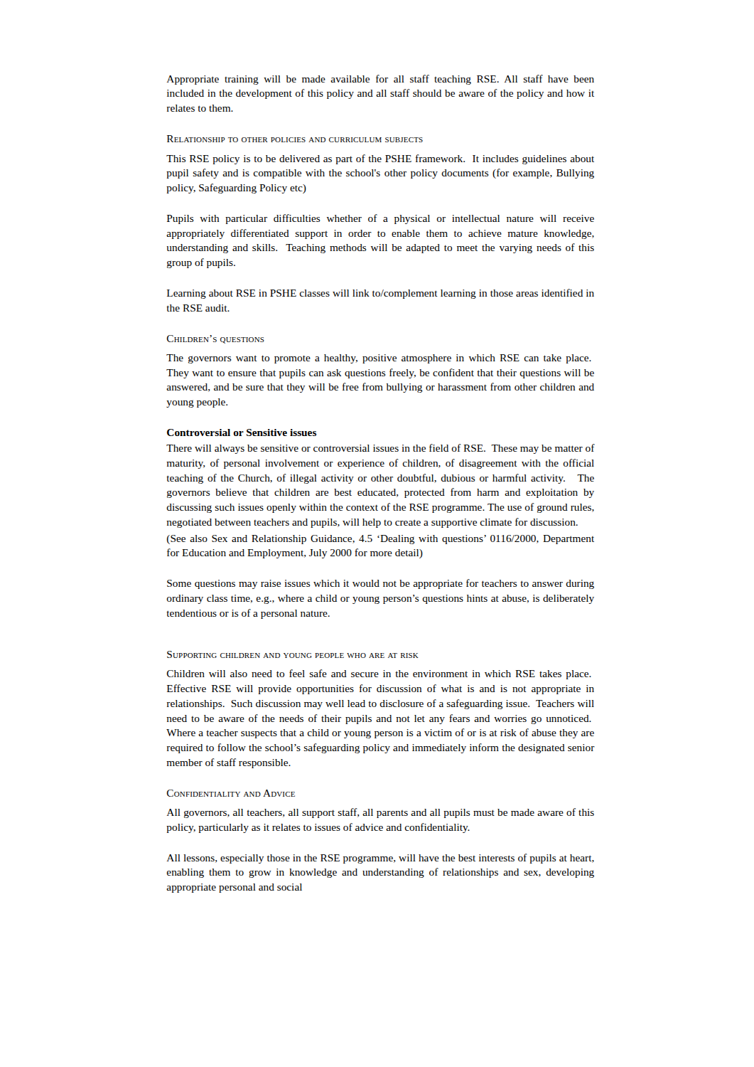Appropriate training will be made available for all staff teaching RSE. All staff have been included in the development of this policy and all staff should be aware of the policy and how it relates to them.
Relationship to other policies and curriculum subjects
This RSE policy is to be delivered as part of the PSHE framework. It includes guidelines about pupil safety and is compatible with the school's other policy documents (for example, Bullying policy, Safeguarding Policy etc)
Pupils with particular difficulties whether of a physical or intellectual nature will receive appropriately differentiated support in order to enable them to achieve mature knowledge, understanding and skills. Teaching methods will be adapted to meet the varying needs of this group of pupils.
Learning about RSE in PSHE classes will link to/complement learning in those areas identified in the RSE audit.
Children’s questions
The governors want to promote a healthy, positive atmosphere in which RSE can take place. They want to ensure that pupils can ask questions freely, be confident that their questions will be answered, and be sure that they will be free from bullying or harassment from other children and young people.
Controversial or Sensitive issues
There will always be sensitive or controversial issues in the field of RSE. These may be matter of maturity, of personal involvement or experience of children, of disagreement with the official teaching of the Church, of illegal activity or other doubtful, dubious or harmful activity. The governors believe that children are best educated, protected from harm and exploitation by discussing such issues openly within the context of the RSE programme. The use of ground rules, negotiated between teachers and pupils, will help to create a supportive climate for discussion.
(See also Sex and Relationship Guidance, 4.5 ‘Dealing with questions’ 0116/2000, Department for Education and Employment, July 2000 for more detail)
Some questions may raise issues which it would not be appropriate for teachers to answer during ordinary class time, e.g., where a child or young person’s questions hints at abuse, is deliberately tendentious or is of a personal nature.
Supporting children and young people who are at risk
Children will also need to feel safe and secure in the environment in which RSE takes place. Effective RSE will provide opportunities for discussion of what is and is not appropriate in relationships. Such discussion may well lead to disclosure of a safeguarding issue. Teachers will need to be aware of the needs of their pupils and not let any fears and worries go unnoticed. Where a teacher suspects that a child or young person is a victim of or is at risk of abuse they are required to follow the school’s safeguarding policy and immediately inform the designated senior member of staff responsible.
Confidentiality and Advice
All governors, all teachers, all support staff, all parents and all pupils must be made aware of this policy, particularly as it relates to issues of advice and confidentiality.
All lessons, especially those in the RSE programme, will have the best interests of pupils at heart, enabling them to grow in knowledge and understanding of relationships and sex, developing appropriate personal and social